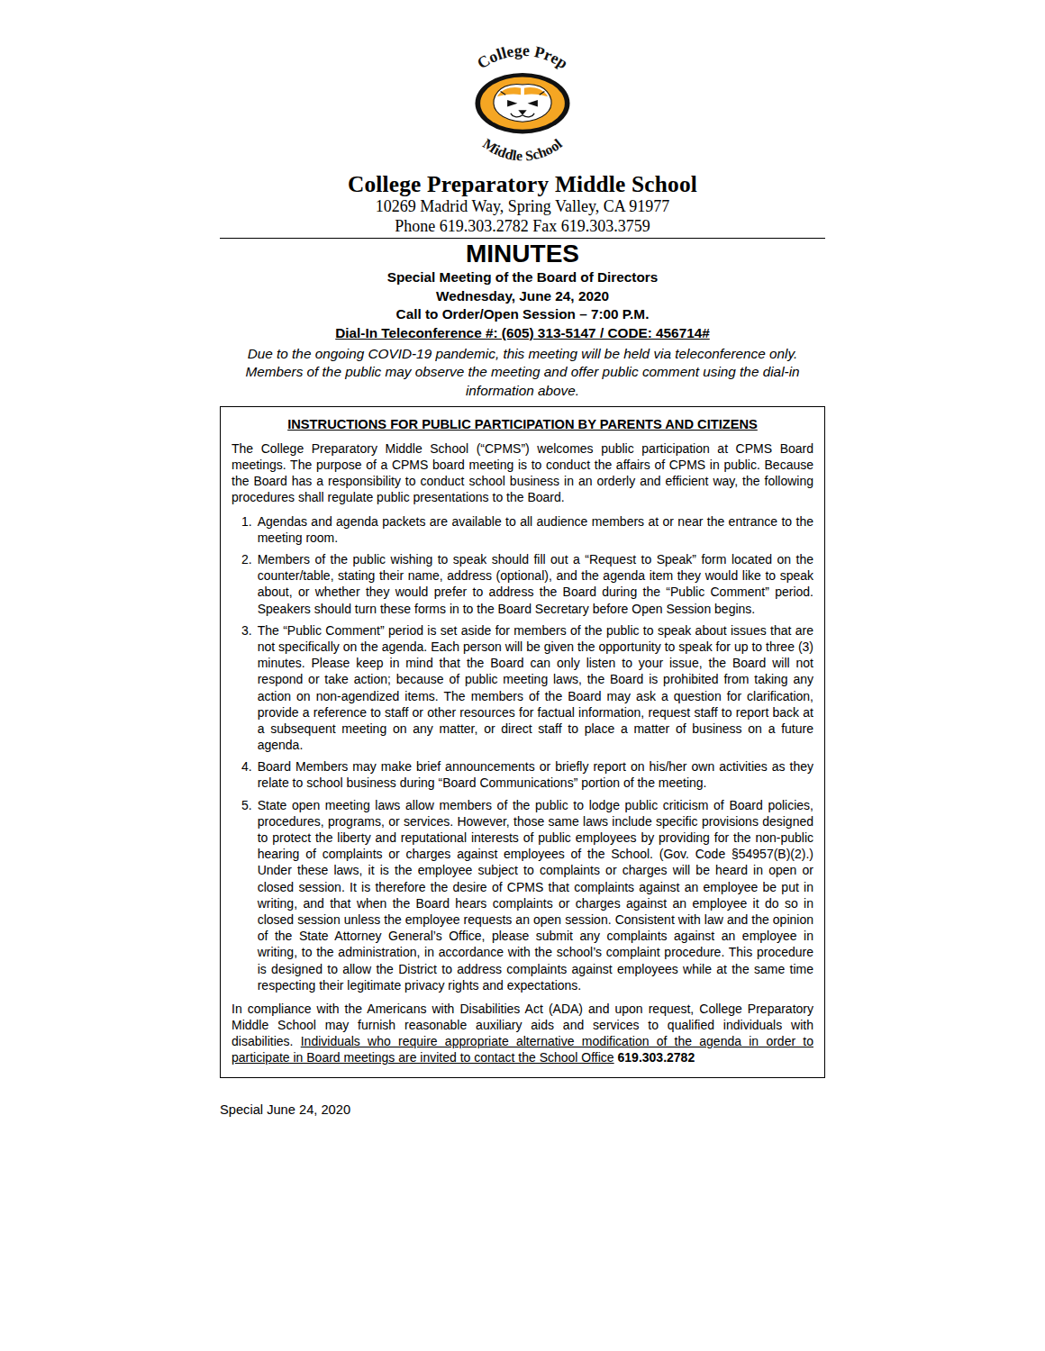College Prep Middle School
College Preparatory Middle School
10269 Madrid Way, Spring Valley, CA 91977
Phone 619.303.2782 Fax 619.303.3759
MINUTES
Special Meeting of the Board of Directors
Wednesday, June 24, 2020
Call to Order/Open Session – 7:00 P.M.
Dial-In Teleconference #: (605) 313-5147 / CODE: 456714#
Due to the ongoing COVID-19 pandemic, this meeting will be held via teleconference only.
Members of the public may observe the meeting and offer public comment using the dial-in information above.
INSTRUCTIONS FOR PUBLIC PARTICIPATION BY PARENTS AND CITIZENS
The College Preparatory Middle School (“CPMS”) welcomes public participation at CPMS Board meetings. The purpose of a CPMS board meeting is to conduct the affairs of CPMS in public. Because the Board has a responsibility to conduct school business in an orderly and efficient way, the following procedures shall regulate public presentations to the Board.
Agendas and agenda packets are available to all audience members at or near the entrance to the meeting room.
Members of the public wishing to speak should fill out a “Request to Speak” form located on the counter/table, stating their name, address (optional), and the agenda item they would like to speak about, or whether they would prefer to address the Board during the “Public Comment” period. Speakers should turn these forms in to the Board Secretary before Open Session begins.
The “Public Comment” period is set aside for members of the public to speak about issues that are not specifically on the agenda. Each person will be given the opportunity to speak for up to three (3) minutes. Please keep in mind that the Board can only listen to your issue, the Board will not respond or take action; because of public meeting laws, the Board is prohibited from taking any action on non-agendized items. The members of the Board may ask a question for clarification, provide a reference to staff or other resources for factual information, request staff to report back at a subsequent meeting on any matter, or direct staff to place a matter of business on a future agenda.
Board Members may make brief announcements or briefly report on his/her own activities as they relate to school business during “Board Communications” portion of the meeting.
State open meeting laws allow members of the public to lodge public criticism of Board policies, procedures, programs, or services. However, those same laws include specific provisions designed to protect the liberty and reputational interests of public employees by providing for the non-public hearing of complaints or charges against employees of the School. (Gov. Code §54957(B)(2).) Under these laws, it is the employee subject to complaints or charges will be heard in open or closed session. It is therefore the desire of CPMS that complaints against an employee be put in writing, and that when the Board hears complaints or charges against an employee it do so in closed session unless the employee requests an open session. Consistent with law and the opinion of the State Attorney General’s Office, please submit any complaints against an employee in writing, to the administration, in accordance with the school’s complaint procedure. This procedure is designed to allow the District to address complaints against employees while at the same time respecting their legitimate privacy rights and expectations.
In compliance with the Americans with Disabilities Act (ADA) and upon request, College Preparatory Middle School may furnish reasonable auxiliary aids and services to qualified individuals with disabilities. Individuals who require appropriate alternative modification of the agenda in order to participate in Board meetings are invited to contact the School Office 619.303.2782
Special June 24, 2020